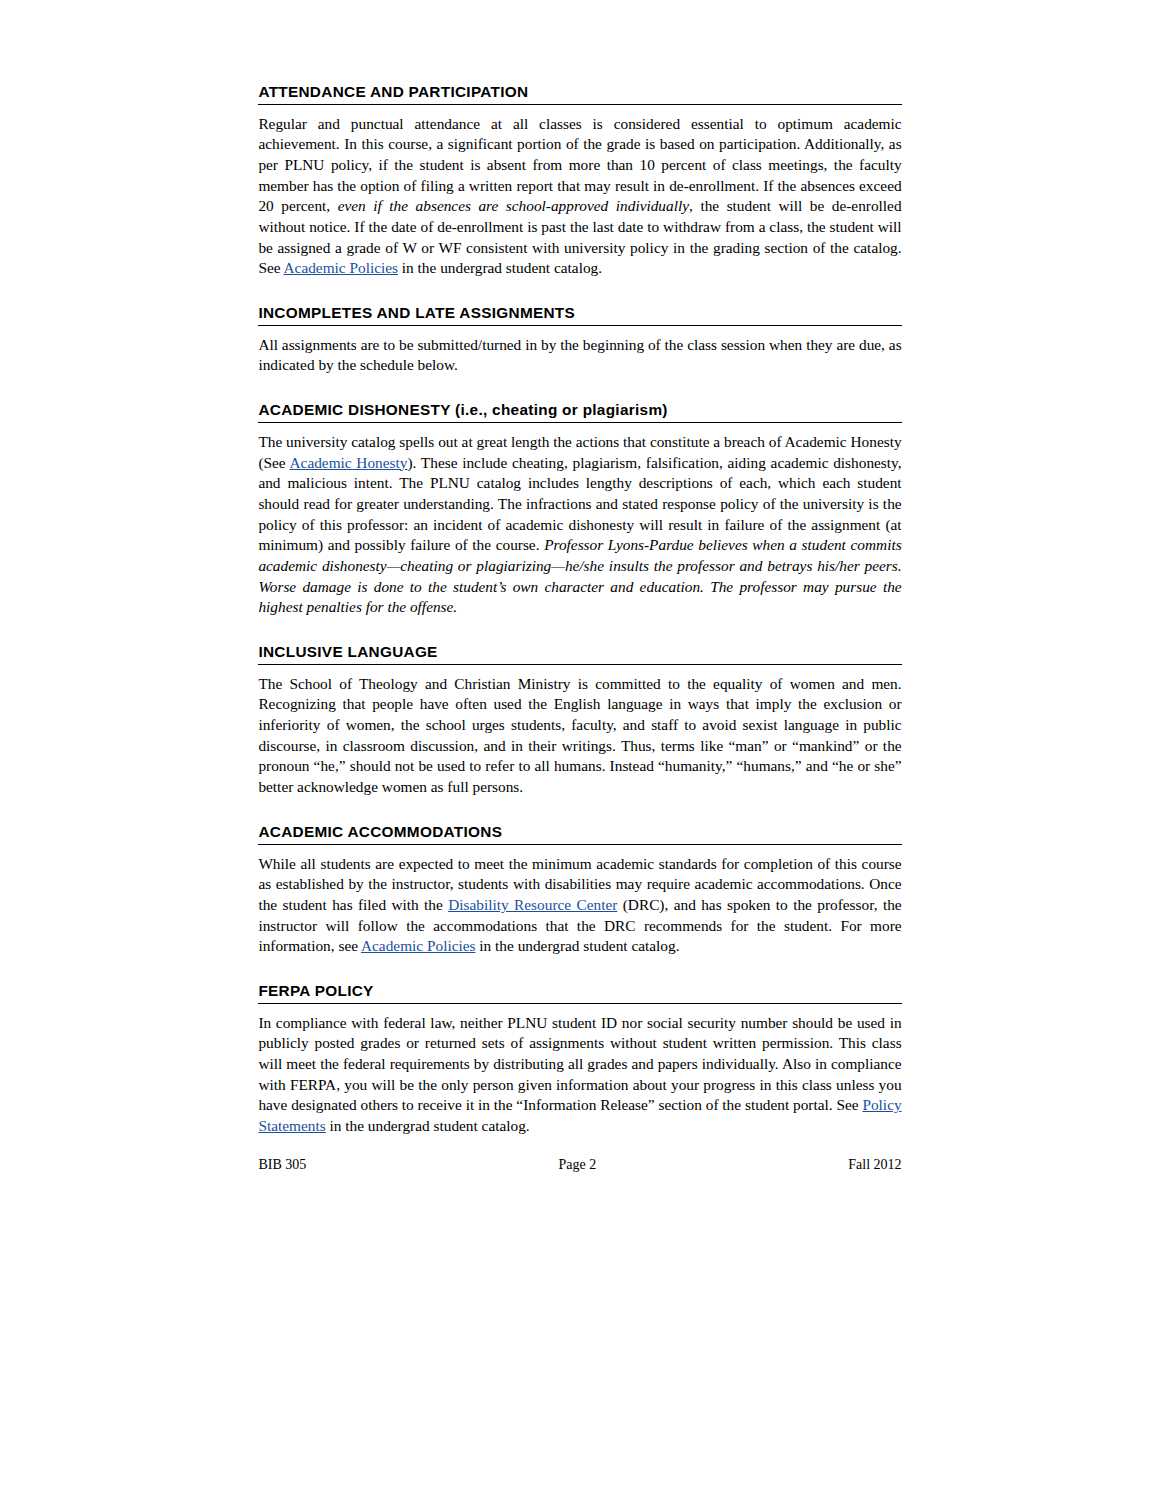ATTENDANCE AND PARTICIPATION
Regular and punctual attendance at all classes is considered essential to optimum academic achievement. In this course, a significant portion of the grade is based on participation. Additionally, as per PLNU policy, if the student is absent from more than 10 percent of class meetings, the faculty member has the option of filing a written report that may result in de-enrollment. If the absences exceed 20 percent, even if the absences are school-approved individually, the student will be de-enrolled without notice. If the date of de-enrollment is past the last date to withdraw from a class, the student will be assigned a grade of W or WF consistent with university policy in the grading section of the catalog. See Academic Policies in the undergrad student catalog.
INCOMPLETES AND LATE ASSIGNMENTS
All assignments are to be submitted/turned in by the beginning of the class session when they are due, as indicated by the schedule below.
ACADEMIC DISHONESTY (i.e., cheating or plagiarism)
The university catalog spells out at great length the actions that constitute a breach of Academic Honesty (See Academic Honesty). These include cheating, plagiarism, falsification, aiding academic dishonesty, and malicious intent. The PLNU catalog includes lengthy descriptions of each, which each student should read for greater understanding. The infractions and stated response policy of the university is the policy of this professor: an incident of academic dishonesty will result in failure of the assignment (at minimum) and possibly failure of the course. Professor Lyons-Pardue believes when a student commits academic dishonesty—cheating or plagiarizing—he/she insults the professor and betrays his/her peers. Worse damage is done to the student’s own character and education. The professor may pursue the highest penalties for the offense.
INCLUSIVE LANGUAGE
The School of Theology and Christian Ministry is committed to the equality of women and men. Recognizing that people have often used the English language in ways that imply the exclusion or inferiority of women, the school urges students, faculty, and staff to avoid sexist language in public discourse, in classroom discussion, and in their writings. Thus, terms like “man” or “mankind” or the pronoun “he,” should not be used to refer to all humans. Instead “humanity,” “humans,” and “he or she” better acknowledge women as full persons.
ACADEMIC ACCOMMODATIONS
While all students are expected to meet the minimum academic standards for completion of this course as established by the instructor, students with disabilities may require academic accommodations. Once the student has filed with the Disability Resource Center (DRC), and has spoken to the professor, the instructor will follow the accommodations that the DRC recommends for the student. For more information, see Academic Policies in the undergrad student catalog.
FERPA POLICY
In compliance with federal law, neither PLNU student ID nor social security number should be used in publicly posted grades or returned sets of assignments without student written permission. This class will meet the federal requirements by distributing all grades and papers individually. Also in compliance with FERPA, you will be the only person given information about your progress in this class unless you have designated others to receive it in the “Information Release” section of the student portal. See Policy Statements in the undergrad student catalog.
BIB 305 Page 2 Fall 2012